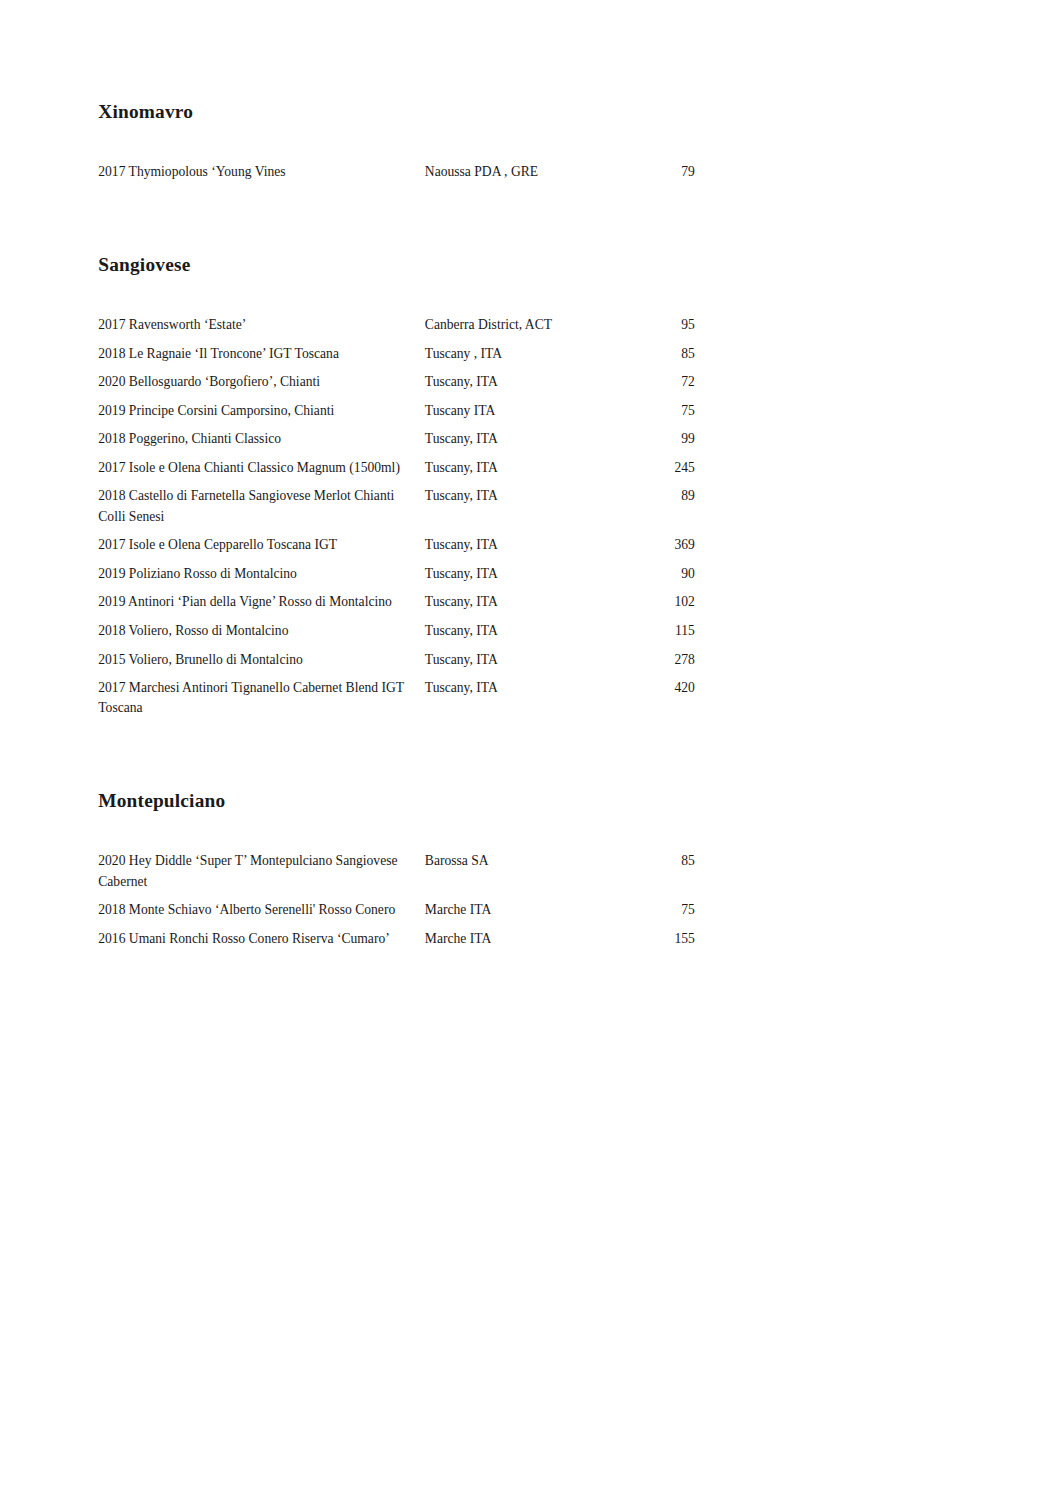Xinomavro
| 2017 Thymiopolous ‘Young Vines | Naoussa PDA , GRE | 79 |
Sangiovese
| 2017 Ravensworth ‘Estate’ | Canberra District, ACT | 95 |
| 2018 Le Ragnaie ‘Il Troncone’ IGT Toscana | Tuscany , ITA | 85 |
| 2020 Bellosguardo ‘Borgofiero’, Chianti | Tuscany, ITA | 72 |
| 2019 Principe Corsini Camporsino, Chianti | Tuscany ITA | 75 |
| 2018 Poggerino, Chianti Classico | Tuscany, ITA | 99 |
| 2017 Isole e Olena Chianti Classico Magnum (1500ml) | Tuscany, ITA | 245 |
| 2018 Castello di Farnetella Sangiovese Merlot Chianti Colli Senesi | Tuscany, ITA | 89 |
| 2017 Isole e Olena Cepparello Toscana IGT | Tuscany, ITA | 369 |
| 2019 Poliziano Rosso di Montalcino | Tuscany, ITA | 90 |
| 2019 Antinori ‘Pian della Vigne’ Rosso di Montalcino | Tuscany, ITA | 102 |
| 2018 Voliero, Rosso di Montalcino | Tuscany, ITA | 115 |
| 2015 Voliero, Brunello di Montalcino | Tuscany, ITA | 278 |
| 2017 Marchesi Antinori Tignanello Cabernet Blend IGT Toscana | Tuscany, ITA | 420 |
Montepulciano
| 2020 Hey Diddle ‘Super T’ Montepulciano Sangiovese Cabernet | Barossa SA | 85 |
| 2018 Monte Schiavo ‘Alberto Serenelli' Rosso Conero | Marche ITA | 75 |
| 2016 Umani Ronchi Rosso Conero Riserva ‘Cumaro’ | Marche ITA | 155 |